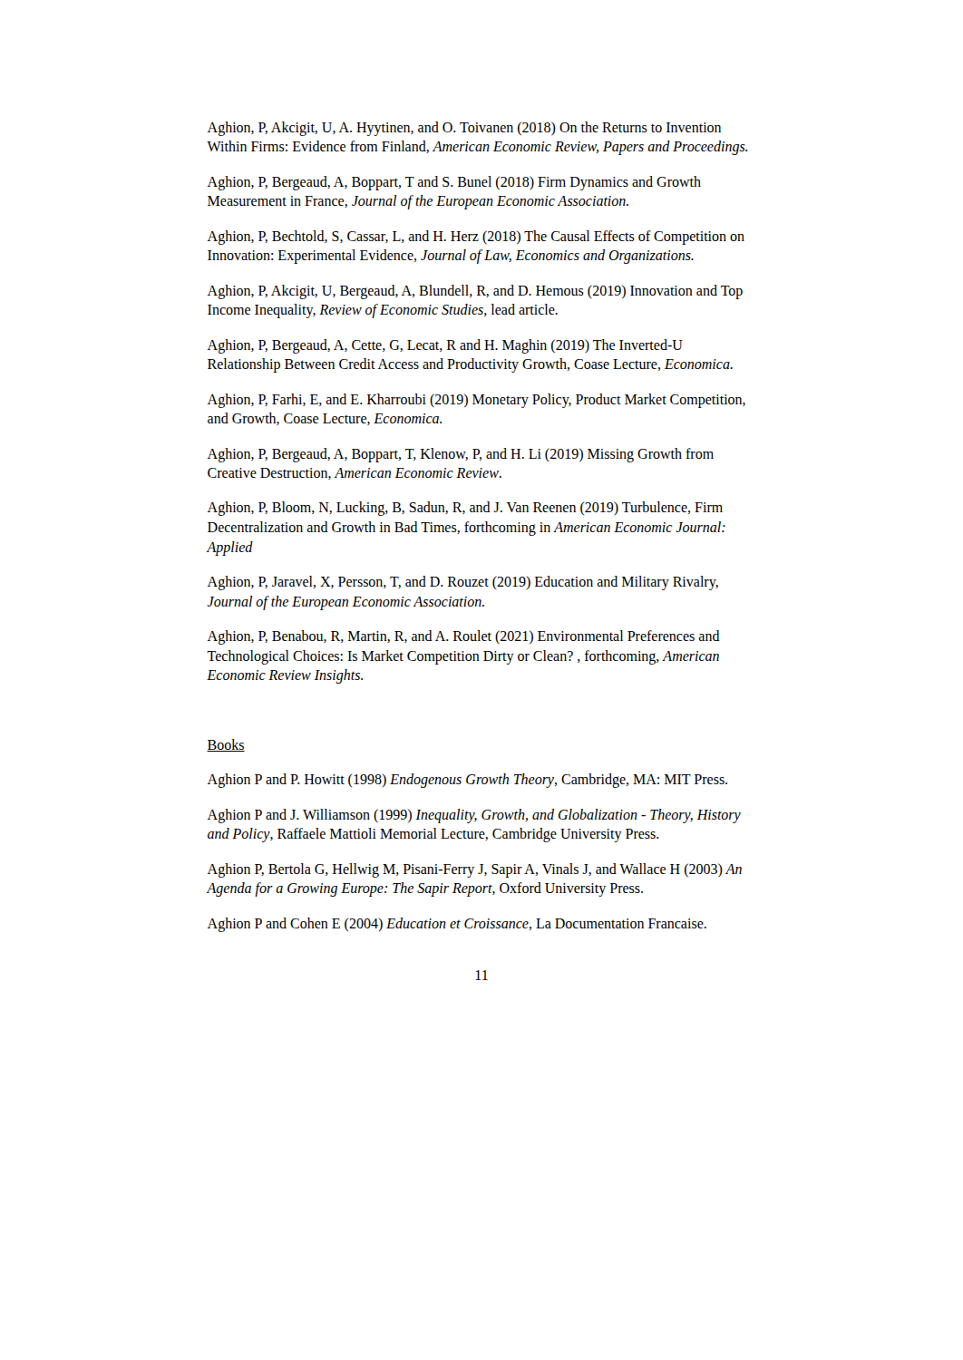Aghion, P, Akcigit, U, A. Hyytinen, and O. Toivanen (2018) On the Returns to Invention Within Firms: Evidence from Finland, American Economic Review, Papers and Proceedings.
Aghion, P, Bergeaud, A, Boppart, T and S. Bunel (2018) Firm Dynamics and Growth Measurement in France, Journal of the European Economic Association.
Aghion, P, Bechtold, S, Cassar, L, and H. Herz (2018) The Causal Effects of Competition on Innovation: Experimental Evidence, Journal of Law, Economics and Organizations.
Aghion, P, Akcigit, U, Bergeaud, A, Blundell, R, and D. Hemous (2019) Innovation and Top Income Inequality, Review of Economic Studies, lead article.
Aghion, P, Bergeaud, A, Cette, G, Lecat, R and H. Maghin (2019) The Inverted-U Relationship Between Credit Access and Productivity Growth, Coase Lecture, Economica.
Aghion, P, Farhi, E, and E. Kharroubi (2019) Monetary Policy, Product Market Competition, and Growth, Coase Lecture, Economica.
Aghion, P, Bergeaud, A, Boppart, T, Klenow, P, and H. Li (2019) Missing Growth from Creative Destruction, American Economic Review.
Aghion, P, Bloom, N, Lucking, B, Sadun, R, and J. Van Reenen (2019) Turbulence, Firm Decentralization and Growth in Bad Times, forthcoming in American Economic Journal: Applied
Aghion, P, Jaravel, X, Persson, T, and D. Rouzet (2019) Education and Military Rivalry, Journal of the European Economic Association.
Aghion, P, Benabou, R, Martin, R, and A. Roulet (2021) Environmental Preferences and Technological Choices: Is Market Competition Dirty or Clean? , forthcoming, American Economic Review Insights.
Books
Aghion P and P. Howitt (1998) Endogenous Growth Theory, Cambridge, MA: MIT Press.
Aghion P and J. Williamson (1999) Inequality, Growth, and Globalization - Theory, History and Policy, Raffaele Mattioli Memorial Lecture, Cambridge University Press.
Aghion P, Bertola G, Hellwig M, Pisani-Ferry J, Sapir A, Vinals J, and Wallace H (2003) An Agenda for a Growing Europe: The Sapir Report, Oxford University Press.
Aghion P and Cohen E (2004) Education et Croissance, La Documentation Francaise.
11